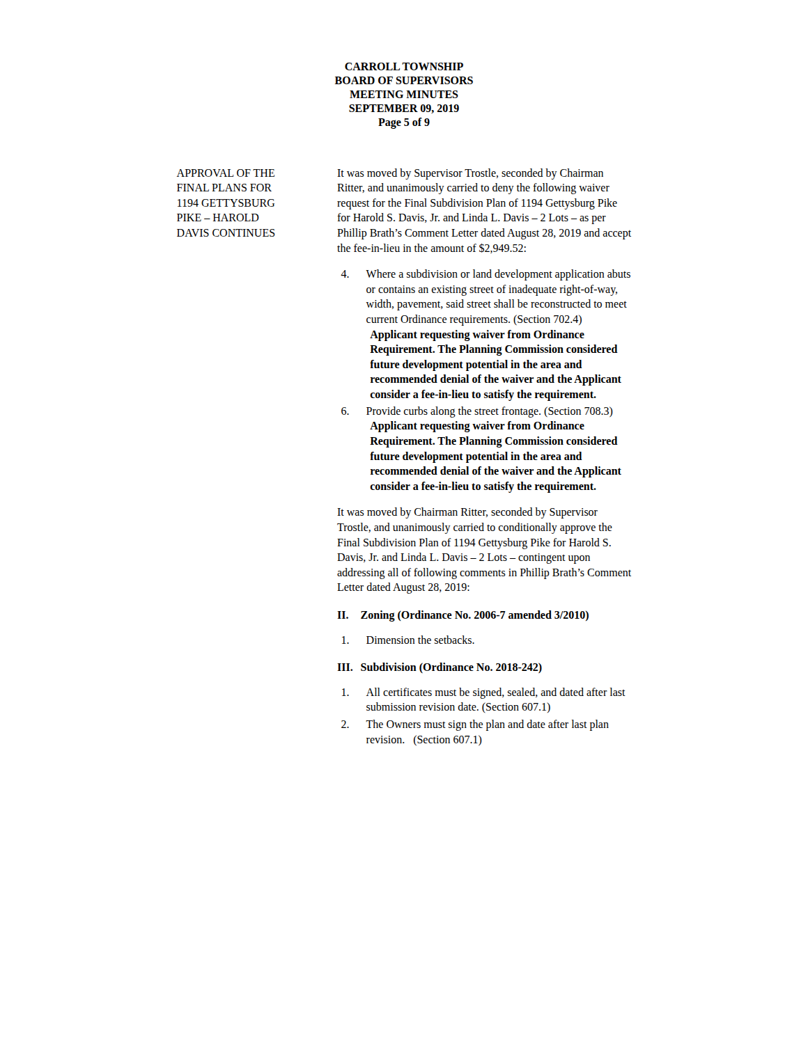CARROLL TOWNSHIP
BOARD OF SUPERVISORS
MEETING MINUTES
SEPTEMBER 09, 2019
Page 5 of 9
| APPROVAL OF THE FINAL PLANS FOR 1194 GETTYSBURG PIKE – HAROLD DAVIS CONTINUES | It was moved by Supervisor Trostle, seconded by Chairman Ritter, and unanimously carried to deny the following waiver request for the Final Subdivision Plan of 1194 Gettysburg Pike for Harold S. Davis, Jr. and Linda L. Davis – 2 Lots – as per Phillip Brath’s Comment Letter dated August 28, 2019 and accept the fee-in-lieu in the amount of $2,949.52: 4. Where a subdivision or land development application abuts or contains an existing street of inadequate right-of-way, width, pavement, said street shall be reconstructed to meet current Ordinance requirements. (Section 702.4) Applicant requesting waiver from Ordinance Requirement. The Planning Commission considered future development potential in the area and recommended denial of the waiver and the Applicant consider a fee-in-lieu to satisfy the requirement. 6. Provide curbs along the street frontage. (Section 708.3) Applicant requesting waiver from Ordinance Requirement. The Planning Commission considered future development potential in the area and recommended denial of the waiver and the Applicant consider a fee-in-lieu to satisfy the requirement. It was moved by Chairman Ritter, seconded by Supervisor Trostle, and unanimously carried to conditionally approve the Final Subdivision Plan of 1194 Gettysburg Pike for Harold S. Davis, Jr. and Linda L. Davis – 2 Lots – contingent upon addressing all of following comments in Phillip Brath’s Comment Letter dated August 28, 2019: II. Zoning (Ordinance No. 2006-7 amended 3/2010) 1. Dimension the setbacks. III. Subdivision (Ordinance No. 2018-242) 1. All certificates must be signed, sealed, and dated after last submission revision date. (Section 607.1) 2. The Owners must sign the plan and date after last plan revision. (Section 607.1) |